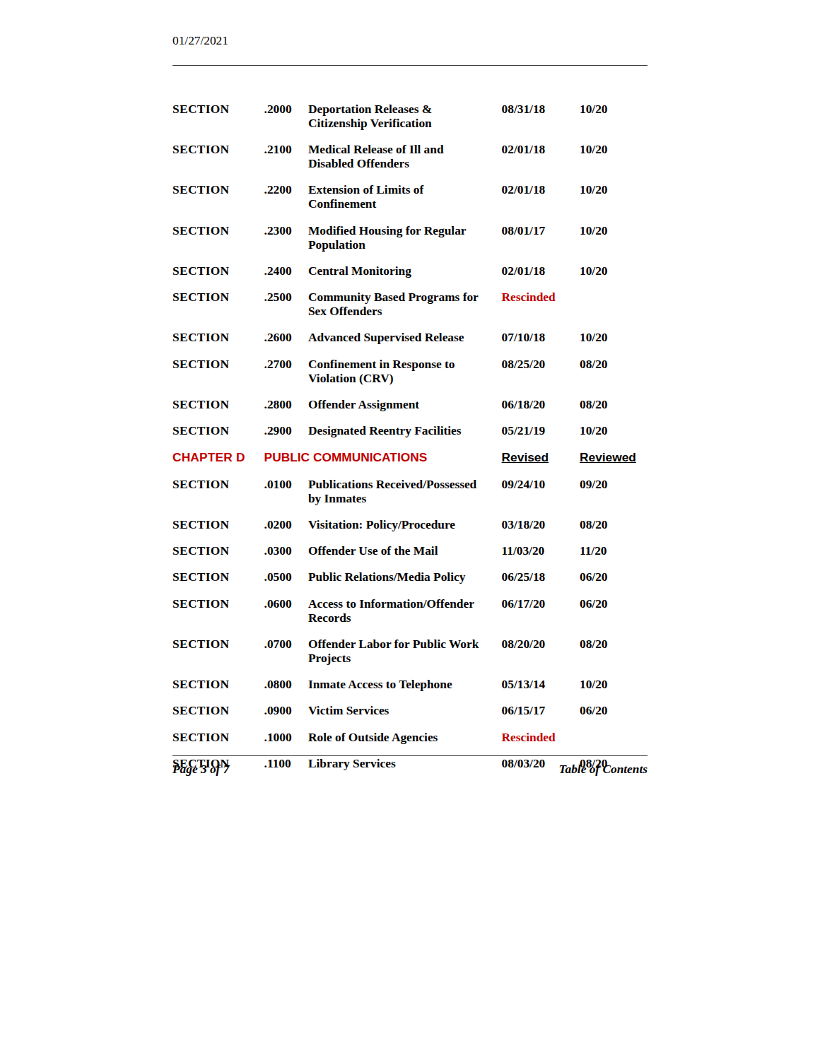01/27/2021
| SECTION | .2000 | Deportation Releases & Citizenship Verification | 08/31/18 | 10/20 |
| SECTION | .2100 | Medical Release of Ill and Disabled Offenders | 02/01/18 | 10/20 |
| SECTION | .2200 | Extension of Limits of Confinement | 02/01/18 | 10/20 |
| SECTION | .2300 | Modified Housing for Regular Population | 08/01/17 | 10/20 |
| SECTION | .2400 | Central Monitoring | 02/01/18 | 10/20 |
| SECTION | .2500 | Community Based Programs for Sex Offenders | Rescinded | |
| SECTION | .2600 | Advanced Supervised Release | 07/10/18 | 10/20 |
| SECTION | .2700 | Confinement in Response to Violation (CRV) | 08/25/20 | 08/20 |
| SECTION | .2800 | Offender Assignment | 06/18/20 | 08/20 |
| SECTION | .2900 | Designated Reentry Facilities | 05/21/19 | 10/20 |
| CHAPTER D | PUBLIC COMMUNICATIONS | Revised | Reviewed |
| SECTION | .0100 | Publications Received/Possessed by Inmates | 09/24/10 | 09/20 |
| SECTION | .0200 | Visitation: Policy/Procedure | 03/18/20 | 08/20 |
| SECTION | .0300 | Offender Use of the Mail | 11/03/20 | 11/20 |
| SECTION | .0500 | Public Relations/Media Policy | 06/25/18 | 06/20 |
| SECTION | .0600 | Access to Information/Offender Records | 06/17/20 | 06/20 |
| SECTION | .0700 | Offender Labor for Public Work Projects | 08/20/20 | 08/20 |
| SECTION | .0800 | Inmate Access to Telephone | 05/13/14 | 10/20 |
| SECTION | .0900 | Victim Services | 06/15/17 | 06/20 |
| SECTION | .1000 | Role of Outside Agencies | Rescinded | |
| SECTION | .1100 | Library Services | 08/03/20 | 08/20 |
Page 3 of 7 Table of Contents